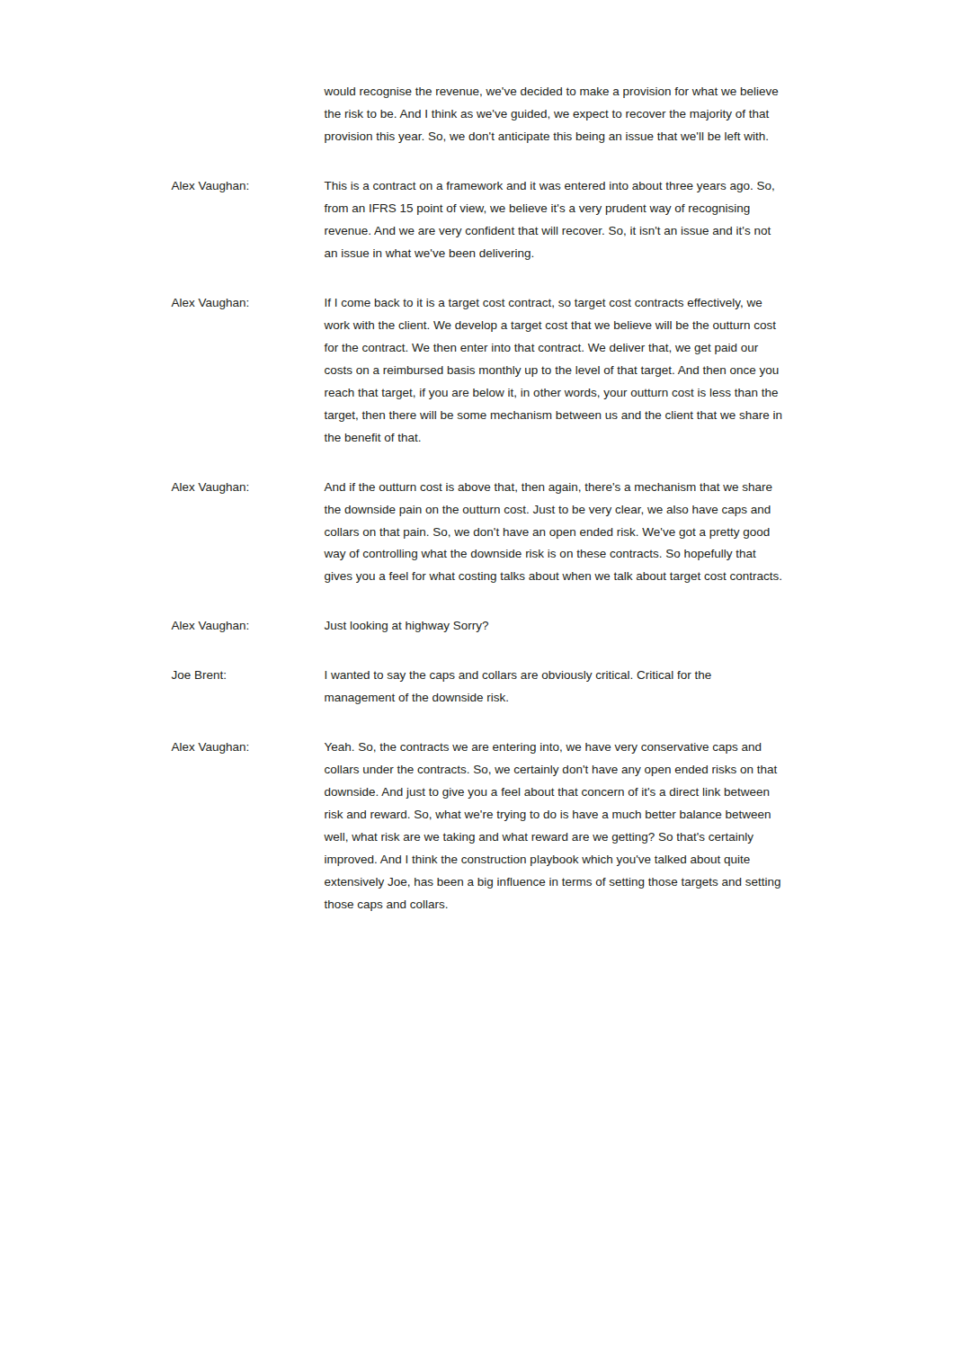would recognise the revenue, we've decided to make a provision for what we believe the risk to be. And I think as we've guided, we expect to recover the majority of that provision this year. So, we don't anticipate this being an issue that we'll be left with.
Alex Vaughan:
This is a contract on a framework and it was entered into about three years ago. So, from an IFRS 15 point of view, we believe it's a very prudent way of recognising revenue. And we are very confident that will recover. So, it isn't an issue and it's not an issue in what we've been delivering.
Alex Vaughan:
If I come back to it is a target cost contract, so target cost contracts effectively, we work with the client. We develop a target cost that we believe will be the outturn cost for the contract. We then enter into that contract. We deliver that, we get paid our costs on a reimbursed basis monthly up to the level of that target. And then once you reach that target, if you are below it, in other words, your outturn cost is less than the target, then there will be some mechanism between us and the client that we share in the benefit of that.
Alex Vaughan:
And if the outturn cost is above that, then again, there's a mechanism that we share the downside pain on the outturn cost. Just to be very clear, we also have caps and collars on that pain. So, we don't have an open ended risk. We've got a pretty good way of controlling what the downside risk is on these contracts. So hopefully that gives you a feel for what costing talks about when we talk about target cost contracts.
Alex Vaughan:
Just looking at highway Sorry?
Joe Brent:
I wanted to say the caps and collars are obviously critical. Critical for the management of the downside risk.
Alex Vaughan:
Yeah. So, the contracts we are entering into, we have very conservative caps and collars under the contracts. So, we certainly don't have any open ended risks on that downside. And just to give you a feel about that concern of it's a direct link between risk and reward. So, what we're trying to do is have a much better balance between well, what risk are we taking and what reward are we getting? So that's certainly improved. And I think the construction playbook which you've talked about quite extensively Joe, has been a big influence in terms of setting those targets and setting those caps and collars.